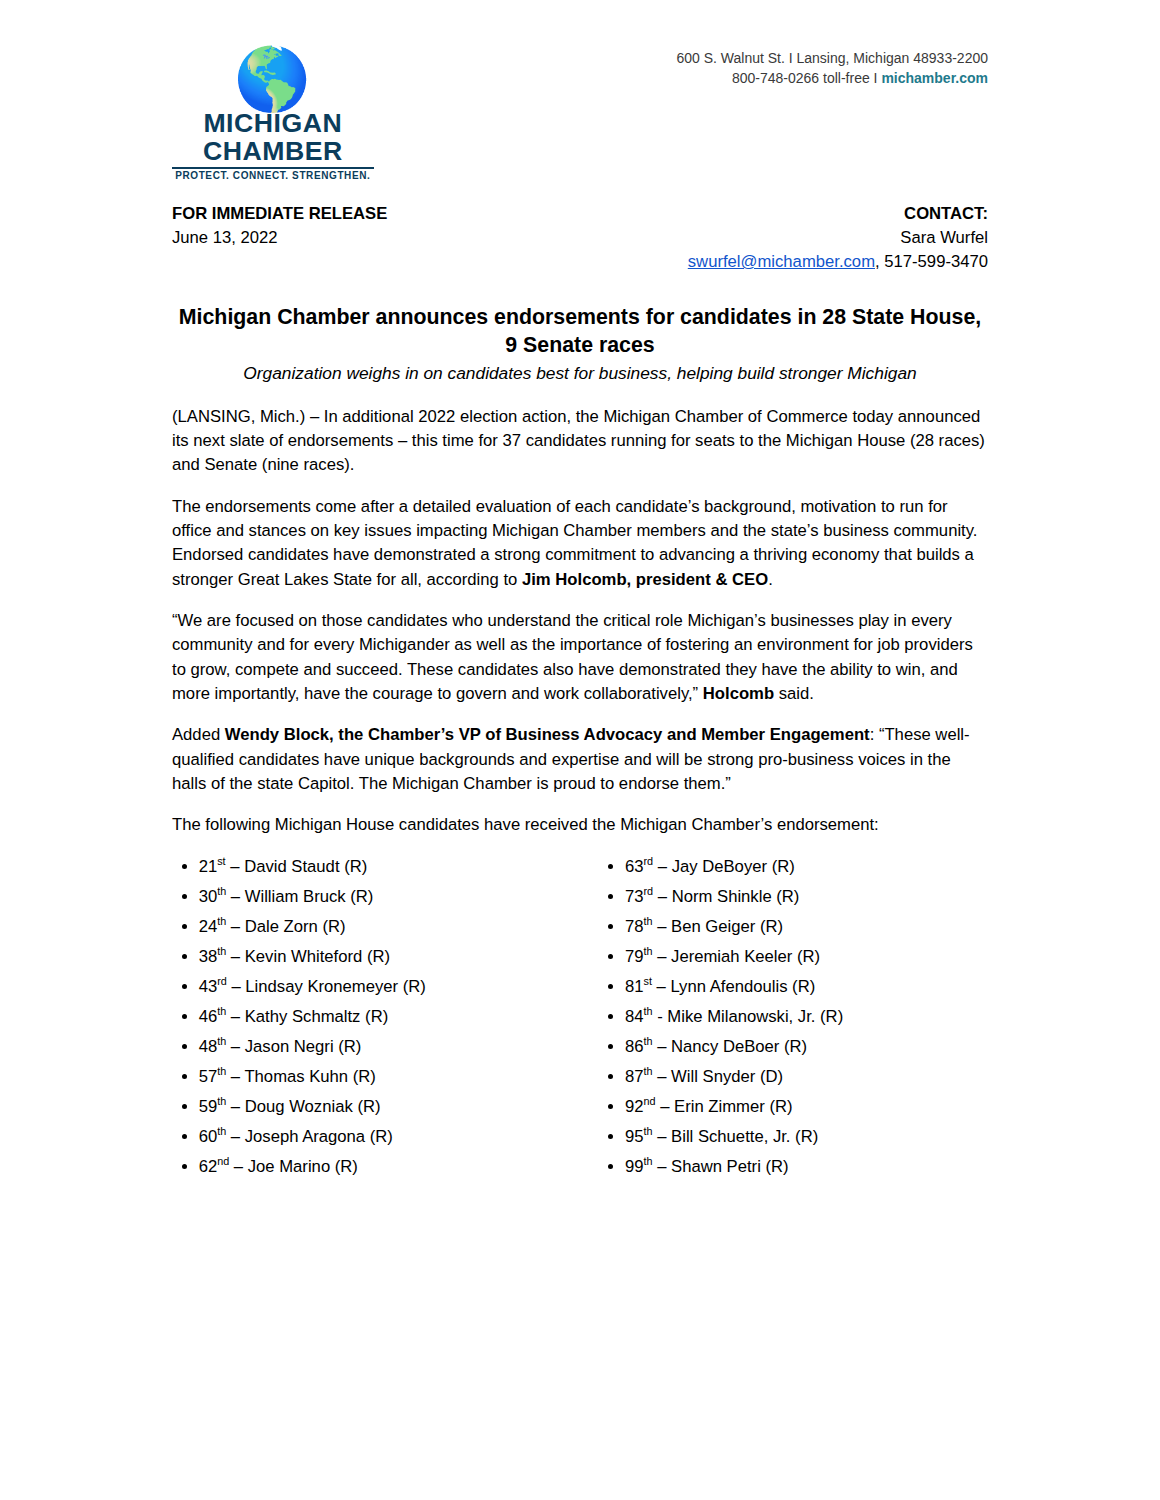🌎
MICHIGAN
CHAMBER
PROTECT. CONNECT. STRENGTHEN.
600 S. Walnut St. I Lansing, Michigan 48933-2200
800-748-0266 toll-free I michamber.com
FOR IMMEDIATE RELEASE
June 13, 2022
CONTACT:
Sara Wurfel
swurfel@michamber.com, 517-599-3470
Michigan Chamber announces endorsements for candidates in 28 State House, 9 Senate races
Organization weighs in on candidates best for business, helping build stronger Michigan
(LANSING, Mich.) – In additional 2022 election action, the Michigan Chamber of Commerce today announced its next slate of endorsements – this time for 37 candidates running for seats to the Michigan House (28 races) and Senate (nine races).
The endorsements come after a detailed evaluation of each candidate’s background, motivation to run for office and stances on key issues impacting Michigan Chamber members and the state’s business community. Endorsed candidates have demonstrated a strong commitment to advancing a thriving economy that builds a stronger Great Lakes State for all, according to Jim Holcomb, president & CEO.
“We are focused on those candidates who understand the critical role Michigan’s businesses play in every community and for every Michigander as well as the importance of fostering an environment for job providers to grow, compete and succeed. These candidates also have demonstrated they have the ability to win, and more importantly, have the courage to govern and work collaboratively,” Holcomb said.
Added Wendy Block, the Chamber’s VP of Business Advocacy and Member Engagement: “These well-qualified candidates have unique backgrounds and expertise and will be strong pro-business voices in the halls of the state Capitol. The Michigan Chamber is proud to endorse them.”
The following Michigan House candidates have received the Michigan Chamber’s endorsement:
21st – David Staudt (R)
30th – William Bruck (R)
24th – Dale Zorn (R)
38th – Kevin Whiteford (R)
43rd – Lindsay Kronemeyer (R)
46th – Kathy Schmaltz (R)
48th – Jason Negri (R)
57th – Thomas Kuhn (R)
59th – Doug Wozniak (R)
60th – Joseph Aragona (R)
62nd – Joe Marino (R)
63rd – Jay DeBoyer (R)
73rd – Norm Shinkle (R)
78th – Ben Geiger (R)
79th – Jeremiah Keeler (R)
81st – Lynn Afendoulis (R)
84th - Mike Milanowski, Jr. (R)
86th – Nancy DeBoer (R)
87th – Will Snyder (D)
92nd – Erin Zimmer (R)
95th – Bill Schuette, Jr. (R)
99th – Shawn Petri (R)